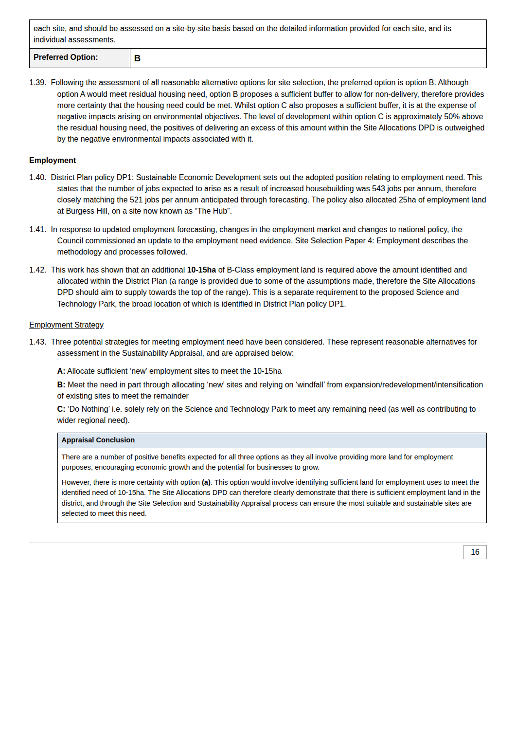| each site, and should be assessed on a site-by-site basis based on the detailed information provided for each site, and its individual assessments. |
| Preferred Option: | B |
1.39. Following the assessment of all reasonable alternative options for site selection, the preferred option is option B. Although option A would meet residual housing need, option B proposes a sufficient buffer to allow for non-delivery, therefore provides more certainty that the housing need could be met. Whilst option C also proposes a sufficient buffer, it is at the expense of negative impacts arising on environmental objectives. The level of development within option C is approximately 50% above the residual housing need, the positives of delivering an excess of this amount within the Site Allocations DPD is outweighed by the negative environmental impacts associated with it.
Employment
1.40. District Plan policy DP1: Sustainable Economic Development sets out the adopted position relating to employment need. This states that the number of jobs expected to arise as a result of increased housebuilding was 543 jobs per annum, therefore closely matching the 521 jobs per annum anticipated through forecasting. The policy also allocated 25ha of employment land at Burgess Hill, on a site now known as “The Hub”.
1.41. In response to updated employment forecasting, changes in the employment market and changes to national policy, the Council commissioned an update to the employment need evidence. Site Selection Paper 4: Employment describes the methodology and processes followed.
1.42. This work has shown that an additional 10-15ha of B-Class employment land is required above the amount identified and allocated within the District Plan (a range is provided due to some of the assumptions made, therefore the Site Allocations DPD should aim to supply towards the top of the range). This is a separate requirement to the proposed Science and Technology Park, the broad location of which is identified in District Plan policy DP1.
Employment Strategy
1.43. Three potential strategies for meeting employment need have been considered. These represent reasonable alternatives for assessment in the Sustainability Appraisal, and are appraised below:
A: Allocate sufficient ‘new’ employment sites to meet the 10-15ha
B: Meet the need in part through allocating ‘new’ sites and relying on ‘windfall’ from expansion/redevelopment/intensification of existing sites to meet the remainder
C: ‘Do Nothing’ i.e. solely rely on the Science and Technology Park to meet any remaining need (as well as contributing to wider regional need).
| Appraisal Conclusion |
| --- |
| There are a number of positive benefits expected for all three options as they all involve providing more land for employment purposes, encouraging economic growth and the potential for businesses to grow. However, there is more certainty with option (a) . This option would involve identifying sufficient land for employment uses to meet the identified need of 10-15ha. The Site Allocations DPD can therefore clearly demonstrate that there is sufficient employment land in the district, and through the Site Selection and Sustainability Appraisal process can ensure the most suitable and sustainable sites are selected to meet this need. |
16